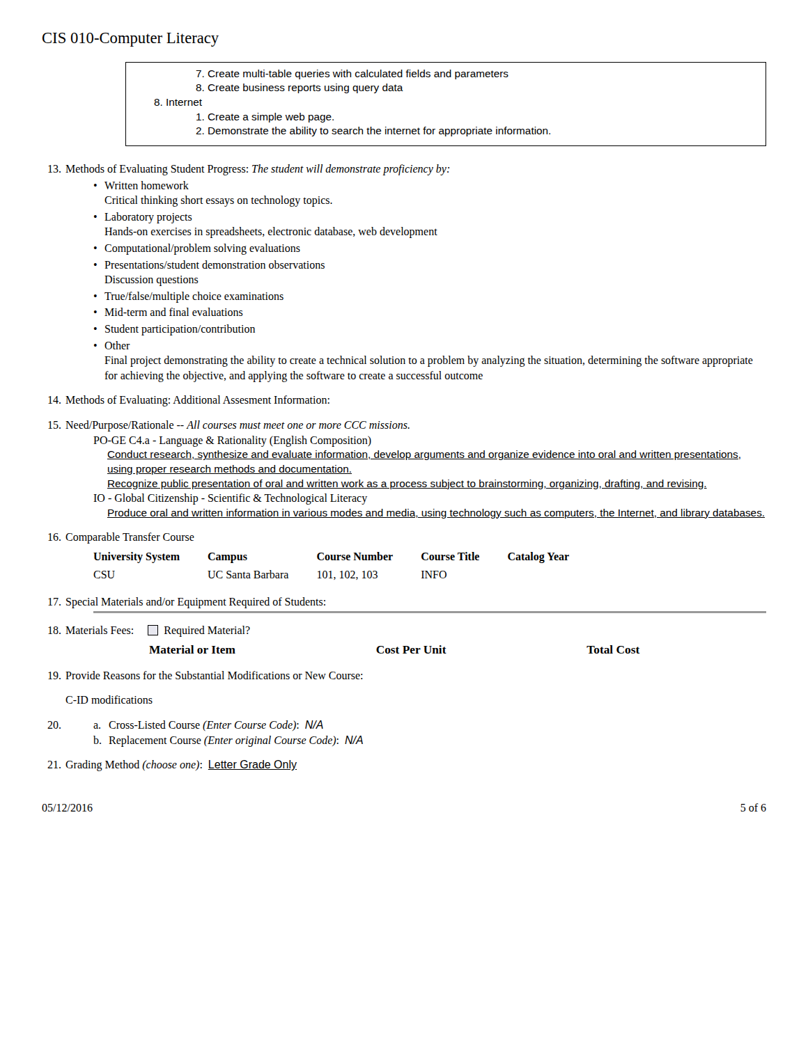CIS 010-Computer Literacy
7. Create multi-table queries with calculated fields and parameters
8. Create business reports using query data
8. Internet
1. Create a simple web page.
2. Demonstrate the ability to search the internet for appropriate information.
13. Methods of Evaluating Student Progress: The student will demonstrate proficiency by:
Written homework Critical thinking short essays on technology topics.
Laboratory projects Hands-on exercises in spreadsheets, electronic database, web development
Computational/problem solving evaluations
Presentations/student demonstration observations Discussion questions
True/false/multiple choice examinations
Mid-term and final evaluations
Student participation/contribution
Other Final project demonstrating the ability to create a technical solution to a problem by analyzing the situation, determining the software appropriate for achieving the objective, and applying the software to create a successful outcome
14. Methods of Evaluating: Additional Assesment Information:
15. Need/Purpose/Rationale -- All courses must meet one or more CCC missions.
PO-GE C4.a - Language & Rationality (English Composition)
Conduct research, synthesize and evaluate information, develop arguments and organize evidence into oral and written presentations, using proper research methods and documentation.
Recognize public presentation of oral and written work as a process subject to brainstorming, organizing, drafting, and revising.
IO - Global Citizenship - Scientific & Technological Literacy
Produce oral and written information in various modes and media, using technology such as computers, the Internet, and library databases.
16. Comparable Transfer Course
| University System | Campus | Course Number | Course Title | Catalog Year |
| --- | --- | --- | --- | --- |
| CSU | UC Santa Barbara | 101, 102, 103 | INFO | |
17. Special Materials and/or Equipment Required of Students:
18. Materials Fees: Required Material?
Material or Item Cost Per Unit Total Cost
19. Provide Reasons for the Substantial Modifications or New Course:
C-ID modifications
20.
a. Cross-Listed Course (Enter Course Code): N/A
b. Replacement Course (Enter original Course Code): N/A
21. Grading Method (choose one): Letter Grade Only
05/12/2016 5 of 6